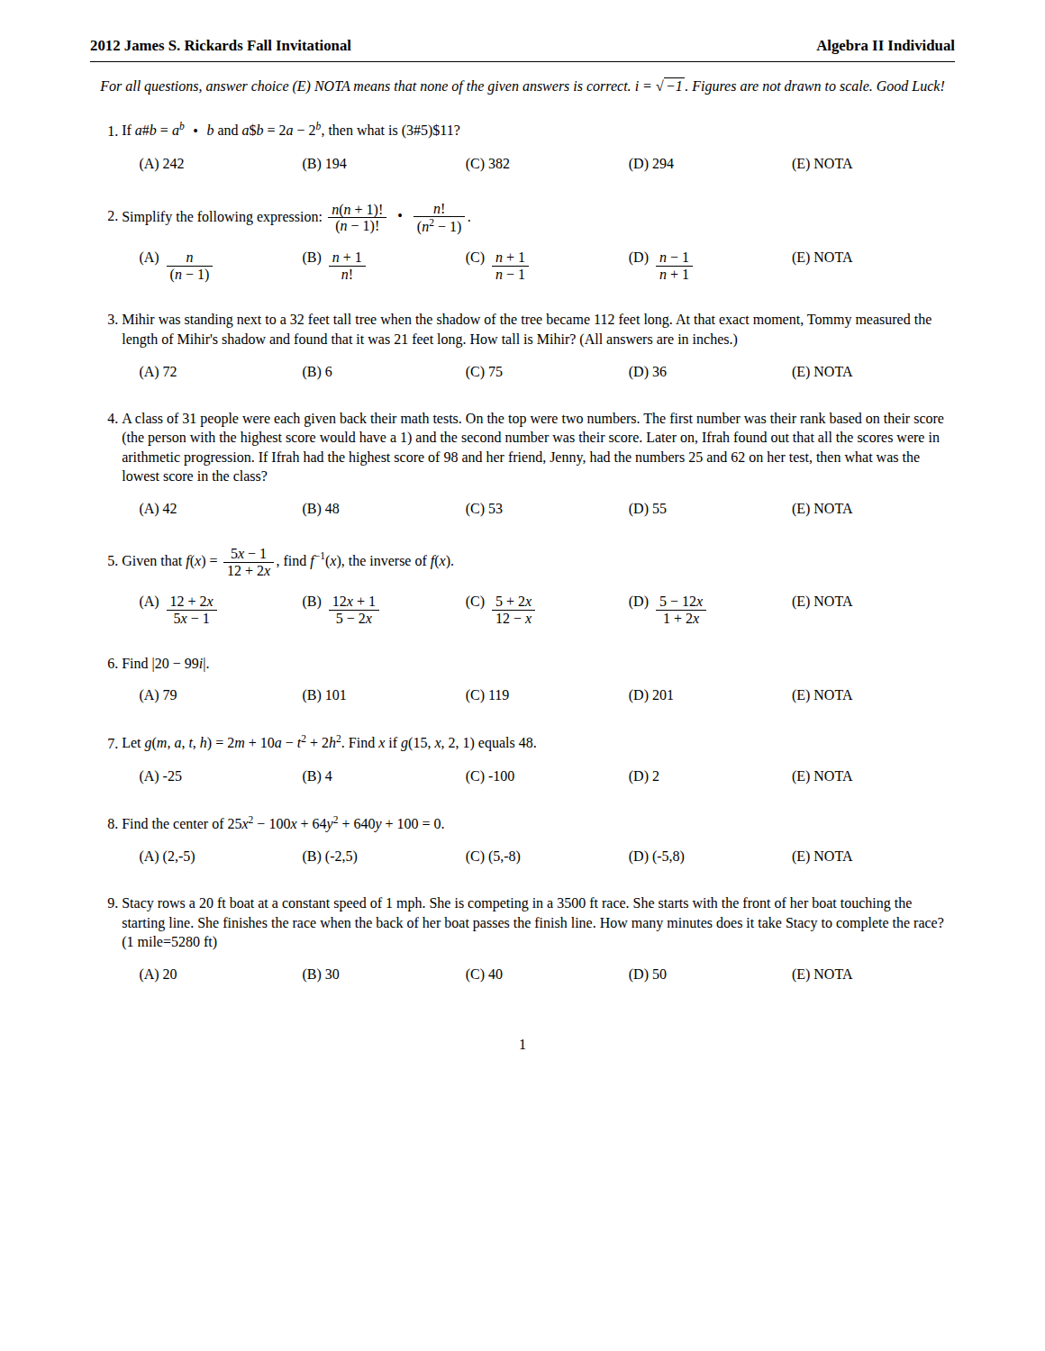2012 James S. Rickards Fall Invitational Algebra II Individual
For all questions, answer choice (E) NOTA means that none of the given answers is correct. i = √−1. Figures are not drawn to scale. Good Luck!
If a#b = ab • b and a$b = 2a − 2b, then what is (3#5)$11?
(A) 242
(B) 194
(C) 382
(D) 294
(E) NOTA
Simplify the following expression: n(n + 1)!(n − 1)! • n!(n2 − 1).
(A) n(n − 1)
(B) n + 1 n!
(C) n + 1 n − 1
(D) n − 1 n + 1
(E) NOTA
Mihir was standing next to a 32 feet tall tree when the shadow of the tree became 112 feet long. At that exact moment, Tommy measured the length of Mihir's shadow and found that it was 21 feet long. How tall is Mihir? (All answers are in inches.)
(A) 72
(B) 6
(C) 75
(D) 36
(E) NOTA
A class of 31 people were each given back their math tests. On the top were two numbers. The first number was their rank based on their score (the person with the highest score would have a 1) and the second number was their score. Later on, Ifrah found out that all the scores were in arithmetic progression. If Ifrah had the highest score of 98 and her friend, Jenny, had the numbers 25 and 62 on her test, then what was the lowest score in the class?
(A) 42
(B) 48
(C) 53
(D) 55
(E) NOTA
Given that f(x) = 5x − 112 + 2x, find f−1(x), the inverse of f(x).
(A) 12 + 2x 5x − 1
(B) 12x + 15 − 2x
(C) 5 + 2x 12 − x
(D) 5 − 12x 1 + 2x
(E) NOTA
Find |20 − 99i|.
(A) 79
(B) 101
(C) 119
(D) 201
(E) NOTA
Let g(m, a, t, h) = 2m + 10a − t2 + 2h2. Find x if g(15, x, 2, 1) equals 48.
(A) -25
(B) 4
(C) -100
(D) 2
(E) NOTA
Find the center of 25x2 − 100x + 64y2 + 640y + 100 = 0.
(A) (2,-5)
(B) (-2,5)
(C) (5,-8)
(D) (-5,8)
(E) NOTA
Stacy rows a 20 ft boat at a constant speed of 1 mph. She is competing in a 3500 ft race. She starts with the front of her boat touching the starting line. She finishes the race when the back of her boat passes the finish line. How many minutes does it take Stacy to complete the race? (1 mile=5280 ft)
(A) 20
(B) 30
(C) 40
(D) 50
(E) NOTA
1